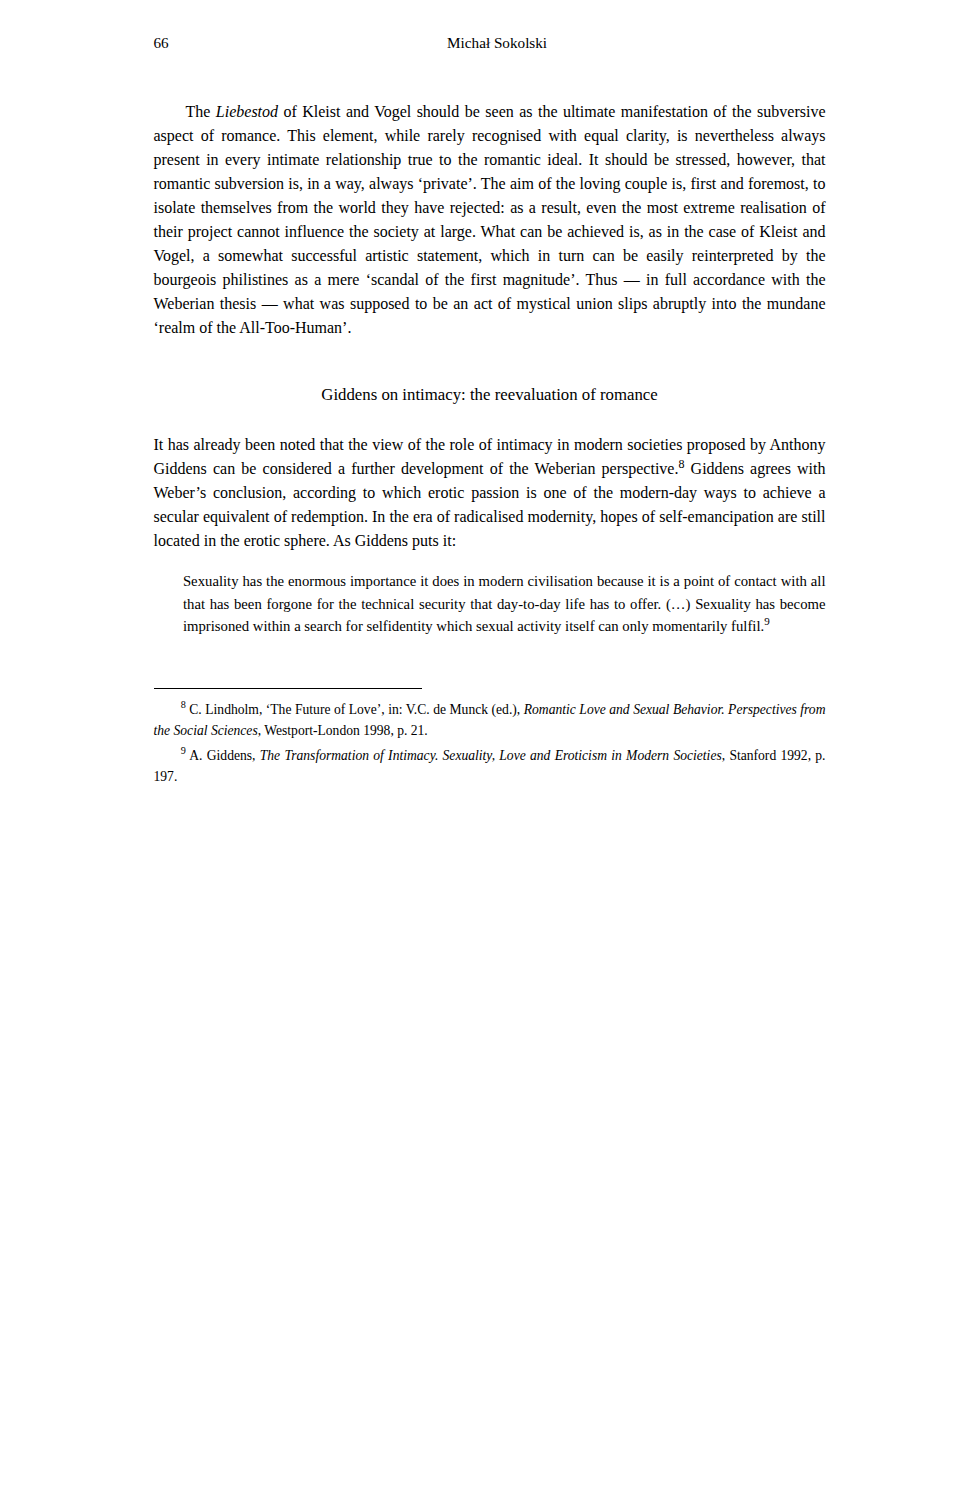66 Michał Sokolski
The Liebestod of Kleist and Vogel should be seen as the ultimate manifestation of the subversive aspect of romance. This element, while rarely recognised with equal clarity, is nevertheless always present in every intimate relationship true to the romantic ideal. It should be stressed, however, that romantic subversion is, in a way, always ‘private’. The aim of the loving couple is, first and foremost, to isolate themselves from the world they have rejected: as a result, even the most extreme realisation of their project cannot influence the society at large. What can be achieved is, as in the case of Kleist and Vogel, a somewhat successful artistic statement, which in turn can be easily reinterpreted by the bourgeois philistines as a mere ‘scandal of the first magnitude’. Thus — in full accordance with the Weberian thesis — what was supposed to be an act of mystical union slips abruptly into the mundane ‘realm of the All-Too-Human’.
Giddens on intimacy: the reevaluation of romance
It has already been noted that the view of the role of intimacy in modern societies proposed by Anthony Giddens can be considered a further development of the Weberian perspective.8 Giddens agrees with Weber’s conclusion, according to which erotic passion is one of the modern-day ways to achieve a secular equivalent of redemption. In the era of radicalised modernity, hopes of self-emancipation are still located in the erotic sphere. As Giddens puts it:
Sexuality has the enormous importance it does in modern civilisation because it is a point of contact with all that has been forgone for the technical security that day-to-day life has to offer. (…) Sexuality has become imprisoned within a search for selfidentity which sexual activity itself can only momentarily fulfil.9
8 C. Lindholm, ‘The Future of Love’, in: V.C. de Munck (ed.), Romantic Love and Sexual Behavior. Perspectives from the Social Sciences, Westport-London 1998, p. 21.
9 A. Giddens, The Transformation of Intimacy. Sexuality, Love and Eroticism in Modern Societies, Stanford 1992, p. 197.